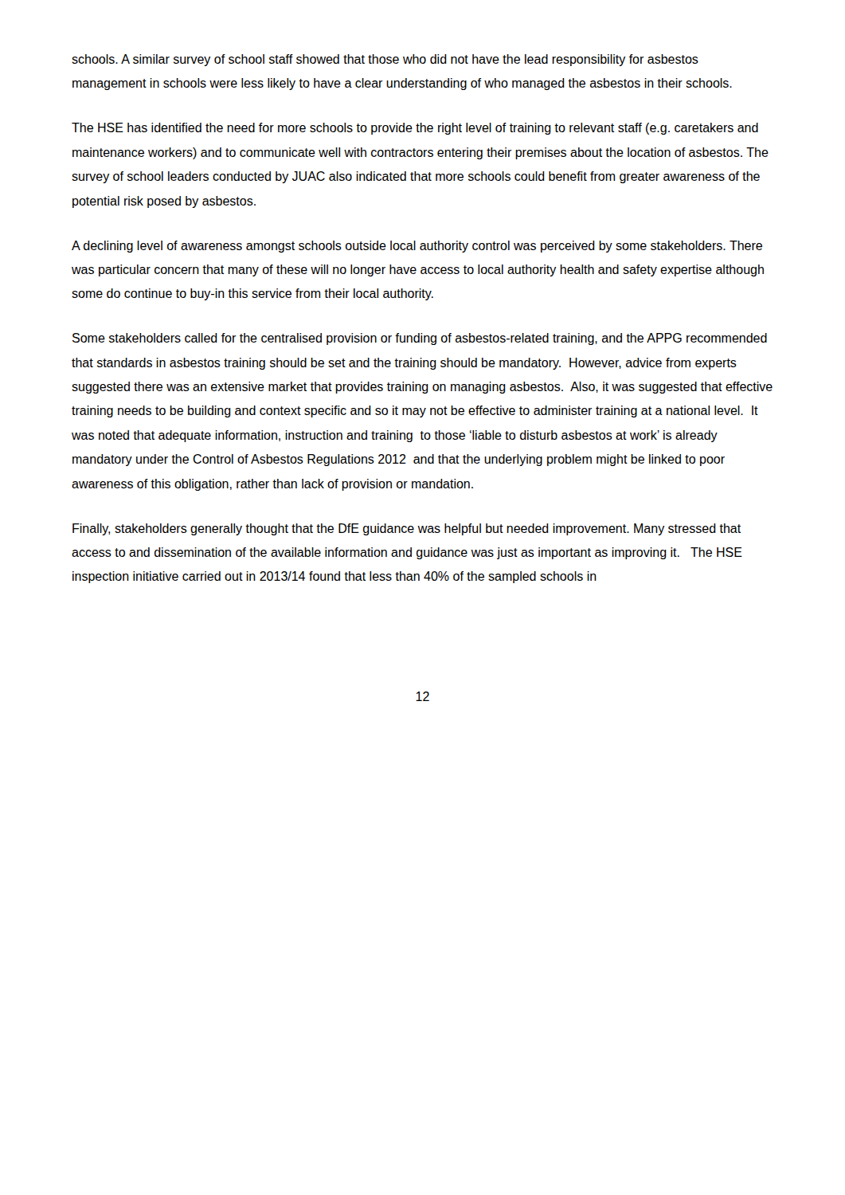schools. A similar survey of school staff showed that those who did not have the lead responsibility for asbestos management in schools were less likely to have a clear understanding of who managed the asbestos in their schools.
The HSE has identified the need for more schools to provide the right level of training to relevant staff (e.g. caretakers and maintenance workers) and to communicate well with contractors entering their premises about the location of asbestos. The survey of school leaders conducted by JUAC also indicated that more schools could benefit from greater awareness of the potential risk posed by asbestos.
A declining level of awareness amongst schools outside local authority control was perceived by some stakeholders. There was particular concern that many of these will no longer have access to local authority health and safety expertise although some do continue to buy-in this service from their local authority.
Some stakeholders called for the centralised provision or funding of asbestos-related training, and the APPG recommended that standards in asbestos training should be set and the training should be mandatory. However, advice from experts suggested there was an extensive market that provides training on managing asbestos. Also, it was suggested that effective training needs to be building and context specific and so it may not be effective to administer training at a national level. It was noted that adequate information, instruction and training to those ‘liable to disturb asbestos at work’ is already mandatory under the Control of Asbestos Regulations 2012 and that the underlying problem might be linked to poor awareness of this obligation, rather than lack of provision or mandation.
Finally, stakeholders generally thought that the DfE guidance was helpful but needed improvement. Many stressed that access to and dissemination of the available information and guidance was just as important as improving it. The HSE inspection initiative carried out in 2013/14 found that less than 40% of the sampled schools in
12